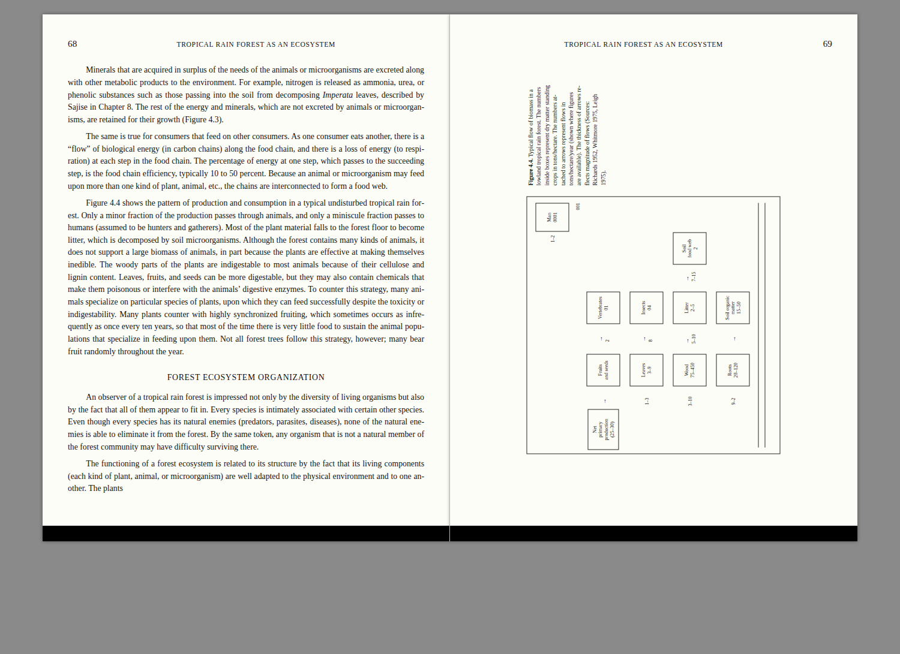68 Tropical Rain Forest as an Ecosystem
Minerals that are acquired in surplus of the needs of the animals or microorganisms are excreted along with other metabolic products to the environment. For example, nitrogen is released as ammonia, urea, or phenolic substances such as those passing into the soil from decomposing Imperata leaves, described by Sajise in Chapter 8. The rest of the energy and minerals, which are not excreted by animals or microorganisms, are retained for their growth (Figure 4.3).
The same is true for consumers that feed on other consumers. As one consumer eats another, there is a “flow” of biological energy (in carbon chains) along the food chain, and there is a loss of energy (to respiration) at each step in the food chain. The percentage of energy at one step, which passes to the succeeding step, is the food chain efficiency, typically 10 to 50 percent. Because an animal or microorganism may feed upon more than one kind of plant, animal, etc., the chains are interconnected to form a food web.
Figure 4.4 shows the pattern of production and consumption in a typical undisturbed tropical rain forest. Only a minor fraction of the production passes through animals, and only a miniscule fraction passes to humans (assumed to be hunters and gatherers). Most of the plant material falls to the forest floor to become litter, which is decomposed by soil microorganisms. Although the forest contains many kinds of animals, it does not support a large biomass of animals, in part because the plants are effective at making themselves inedible. The woody parts of the plants are indigestable to most animals because of their cellulose and lignin content. Leaves, fruits, and seeds can be more digestable, but they may also contain chemicals that make them poisonous or interfere with the animals’ digestive enzymes. To counter this strategy, many animals specialize on particular species of plants, upon which they can feed successfully despite the toxicity or indigestability. Many plants counter with highly synchronized fruiting, which sometimes occurs as infrequently as once every ten years, so that most of the time there is very little food to sustain the animal populations that specialize in feeding upon them. Not all forest trees follow this strategy, however; many bear fruit randomly throughout the year.
Forest Ecosystem Organization
An observer of a tropical rain forest is impressed not only by the diversity of living organisms but also by the fact that all of them appear to fit in. Every species is intimately associated with certain other species. Even though every species has its natural enemies (predators, parasites, diseases), none of the natural enemies is able to eliminate it from the forest. By the same token, any organism that is not a natural member of the forest community may have difficulty surviving there.
The functioning of a forest ecosystem is related to its structure by the fact that its living components (each kind of plant, animal, or microorganism) are well adapted to the physical environment and to one another. The plants
Tropical Rain Forest as an Ecosystem 69
1–2
Man
0001
001
Net
primary
production
(25–30)
→
Fruits
and seeds
→
2
Vertebrates
01
1–3
Leaves
3–9
→
8
Insects
04
3–10
Wood
75–450
→
5–10
Litter
2–5
→
7–15
Soil
food web
2
9–2
Roots
20–120
→
Soil organic
matter
15–50
Figure 4.4. Typical flow of biomass in a lowland tropical rain forest. The numbers inside boxes represent dry matter standing crops in tons/hectare. The numbers attached to arrows represent flows in tons/hectare/year (shown where figures are available). The thickness of arrows reflects magnitude of flows (Sources: Richards 1952, Whitmore 1975, Leigh 1975).